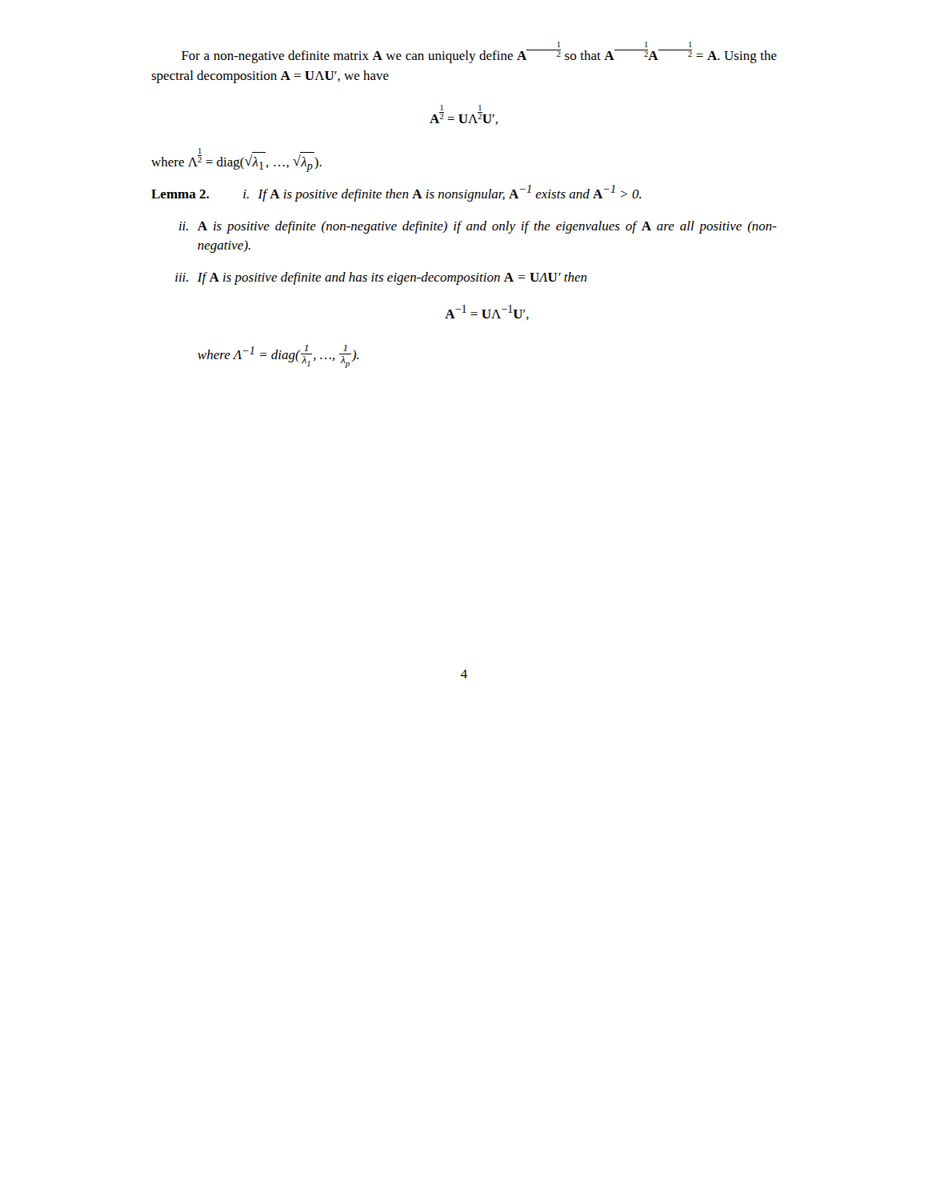For a non-negative definite matrix A we can uniquely define A 12 so that A 12 A 12 = A. Using the spectral decomposition A = UΛU′, we have
A 12 = UΛ12 U′,
where Λ12 = diag(λ1, …, λp).
Lemma 2. i. If A is positive definite then A is nonsignular, A−1 exists and A−1 > 0.
A is positive definite (non-negative definite) if and only if the eigenvalues of A are all positive (non-negative).
If A is positive definite and has its eigen-decomposition A = UΛU′ then
A−1 = UΛ−1U′,
where Λ−1 = diag(1 λ1, …, 1 λp).
4